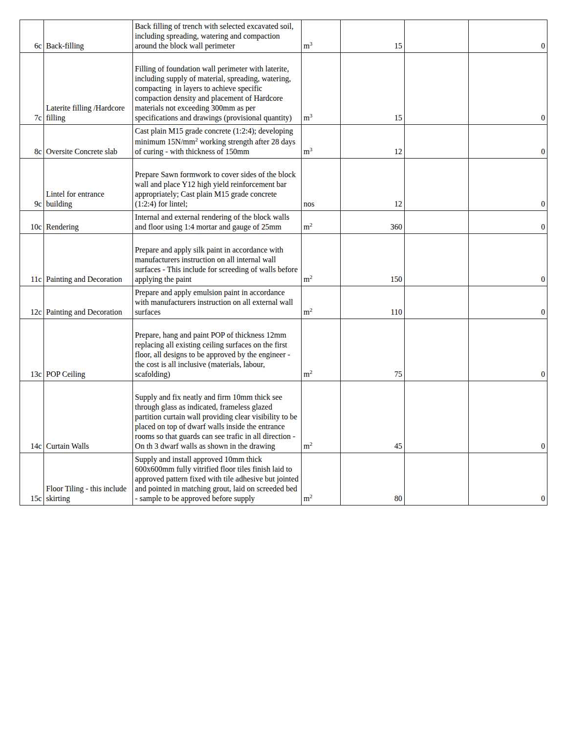| 6c | Back-filling | Back filling of trench with selected excavated soil, including spreading, watering and compaction around the block wall perimeter | m 3 | 15 | | 0 |
| 7c | Laterite filling /Hardcore filling | Filling of foundation wall perimeter with laterite, including supply of material, spreading, watering, compacting in layers to achieve specific compaction density and placement of Hardcore materials not exceeding 300mm as per specifications and drawings (provisional quantity) | m 3 | 15 | | 0 |
| 8c | Oversite Concrete slab | Cast plain M15 grade concrete (1:2:4); developing minimum 15N/mm 2 working strength after 28 days of curing - with thickness of 150mm | m 3 | 12 | | 0 |
| 9c | Lintel for entrance building | Prepare Sawn formwork to cover sides of the block wall and place Y12 high yield reinforcement bar appropriately; Cast plain M15 grade concrete (1:2:4) for lintel; | nos | 12 | | 0 |
| 10c | Rendering | Internal and external rendering of the block walls and floor using 1:4 mortar and gauge of 25mm | m 2 | 360 | | 0 |
| 11c | Painting and Decoration | Prepare and apply silk paint in accordance with manufacturers instruction on all internal wall surfaces - This include for screeding of walls before applying the paint | m 2 | 150 | | 0 |
| 12c | Painting and Decoration | Prepare and apply emulsion paint in accordance with manufacturers instruction on all external wall surfaces | m 2 | 110 | | 0 |
| 13c | POP Ceiling | Prepare, hang and paint POP of thickness 12mm replacing all existing ceiling surfaces on the first floor, all designs to be approved by the engineer - the cost is all inclusive (materials, labour, scafolding) | m 2 | 75 | | 0 |
| 14c | Curtain Walls | Supply and fix neatly and firm 10mm thick see through glass as indicated, frameless glazed partition curtain wall providing clear visibility to be placed on top of dwarf walls inside the entrance rooms so that guards can see trafic in all direction - On th 3 dwarf walls as shown in the drawing | m 2 | 45 | | 0 |
| 15c | Floor Tiling - this include skirting | Supply and install approved 10mm thick 600x600mm fully vitrified floor tiles finish laid to approved pattern fixed with tile adhesive but jointed and pointed in matching grout, laid on screeded bed - sample to be approved before supply | m 2 | 80 | | 0 |